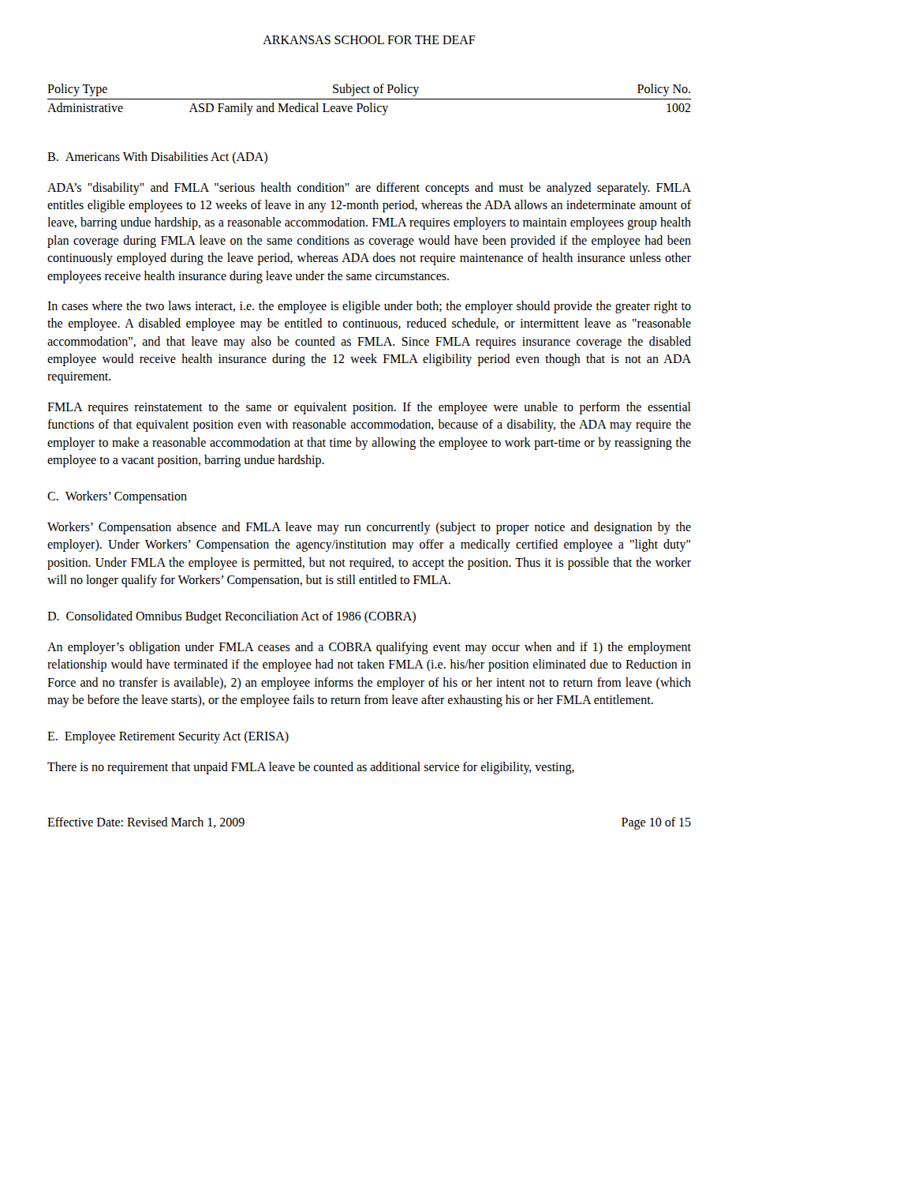ARKANSAS SCHOOL FOR THE DEAF
| Policy Type | Subject of Policy | Policy No. |
| --- | --- | --- |
| Administrative | ASD Family and Medical Leave Policy | 1002 |
B. Americans With Disabilities Act (ADA)
ADA’s "disability" and FMLA "serious health condition" are different concepts and must be analyzed separately. FMLA entitles eligible employees to 12 weeks of leave in any 12-month period, whereas the ADA allows an indeterminate amount of leave, barring undue hardship, as a reasonable accommodation. FMLA requires employers to maintain employees group health plan coverage during FMLA leave on the same conditions as coverage would have been provided if the employee had been continuously employed during the leave period, whereas ADA does not require maintenance of health insurance unless other employees receive health insurance during leave under the same circumstances.
In cases where the two laws interact, i.e. the employee is eligible under both; the employer should provide the greater right to the employee. A disabled employee may be entitled to continuous, reduced schedule, or intermittent leave as "reasonable accommodation", and that leave may also be counted as FMLA. Since FMLA requires insurance coverage the disabled employee would receive health insurance during the 12 week FMLA eligibility period even though that is not an ADA requirement.
FMLA requires reinstatement to the same or equivalent position. If the employee were unable to perform the essential functions of that equivalent position even with reasonable accommodation, because of a disability, the ADA may require the employer to make a reasonable accommodation at that time by allowing the employee to work part-time or by reassigning the employee to a vacant position, barring undue hardship.
C. Workers’ Compensation
Workers’ Compensation absence and FMLA leave may run concurrently (subject to proper notice and designation by the employer). Under Workers’ Compensation the agency/institution may offer a medically certified employee a "light duty" position. Under FMLA the employee is permitted, but not required, to accept the position. Thus it is possible that the worker will no longer qualify for Workers’ Compensation, but is still entitled to FMLA.
D. Consolidated Omnibus Budget Reconciliation Act of 1986 (COBRA)
An employer’s obligation under FMLA ceases and a COBRA qualifying event may occur when and if 1) the employment relationship would have terminated if the employee had not taken FMLA (i.e. his/her position eliminated due to Reduction in Force and no transfer is available), 2) an employee informs the employer of his or her intent not to return from leave (which may be before the leave starts), or the employee fails to return from leave after exhausting his or her FMLA entitlement.
E. Employee Retirement Security Act (ERISA)
There is no requirement that unpaid FMLA leave be counted as additional service for eligibility, vesting,
Effective Date: Revised March 1, 2009 Page 10 of 15